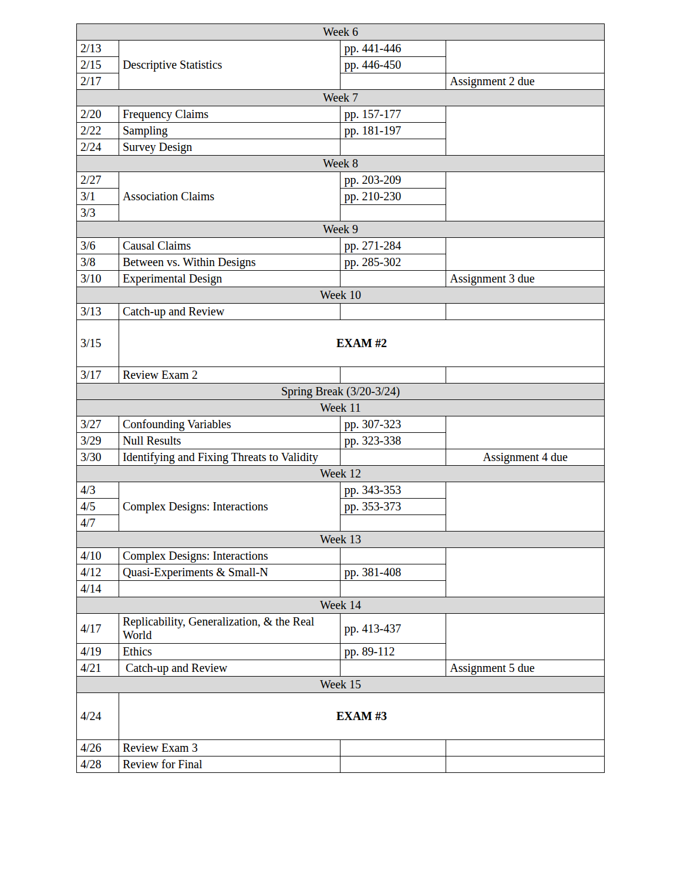| Week 6 |
| 2/13 | Descriptive Statistics | pp. 441-446 | |
| 2/15 | pp. 446-450 |
| 2/17 | | Assignment 2 due |
| Week 7 |
| 2/20 | Frequency Claims | pp. 157-177 | |
| 2/22 | Sampling | pp. 181-197 |
| 2/24 | Survey Design | |
| Week 8 |
| 2/27 | Association Claims | pp. 203-209 | |
| 3/1 | pp. 210-230 |
| 3/3 | |
| Week 9 |
| 3/6 | Causal Claims | pp. 271-284 | |
| 3/8 | Between vs. Within Designs | pp. 285-302 |
| 3/10 | Experimental Design | | Assignment 3 due |
| Week 10 |
| 3/13 | Catch-up and Review | | |
| 3/15 | EXAM #2 |
| 3/17 | Review Exam 2 | | |
| Spring Break (3/20-3/24) |
| Week 11 |
| 3/27 | Confounding Variables | pp. 307-323 | |
| 3/29 | Null Results | pp. 323-338 |
| 3/30 | Identifying and Fixing Threats to Validity | | Assignment 4 due |
| Week 12 |
| 4/3 | Complex Designs: Interactions | pp. 343-353 | |
| 4/5 | pp. 353-373 |
| 4/7 | |
| Week 13 |
| 4/10 | Complex Designs: Interactions | | |
| 4/12 | Quasi-Experiments & Small-N | pp. 381-408 |
| 4/14 | | |
| Week 14 |
| 4/17 | Replicability, Generalization, & the Real World | pp. 413-437 | |
| 4/19 | Ethics | pp. 89-112 |
| 4/21 | Catch-up and Review | | Assignment 5 due |
| Week 15 |
| 4/24 | EXAM #3 |
| 4/26 | Review Exam 3 | | |
| 4/28 | Review for Final | | |